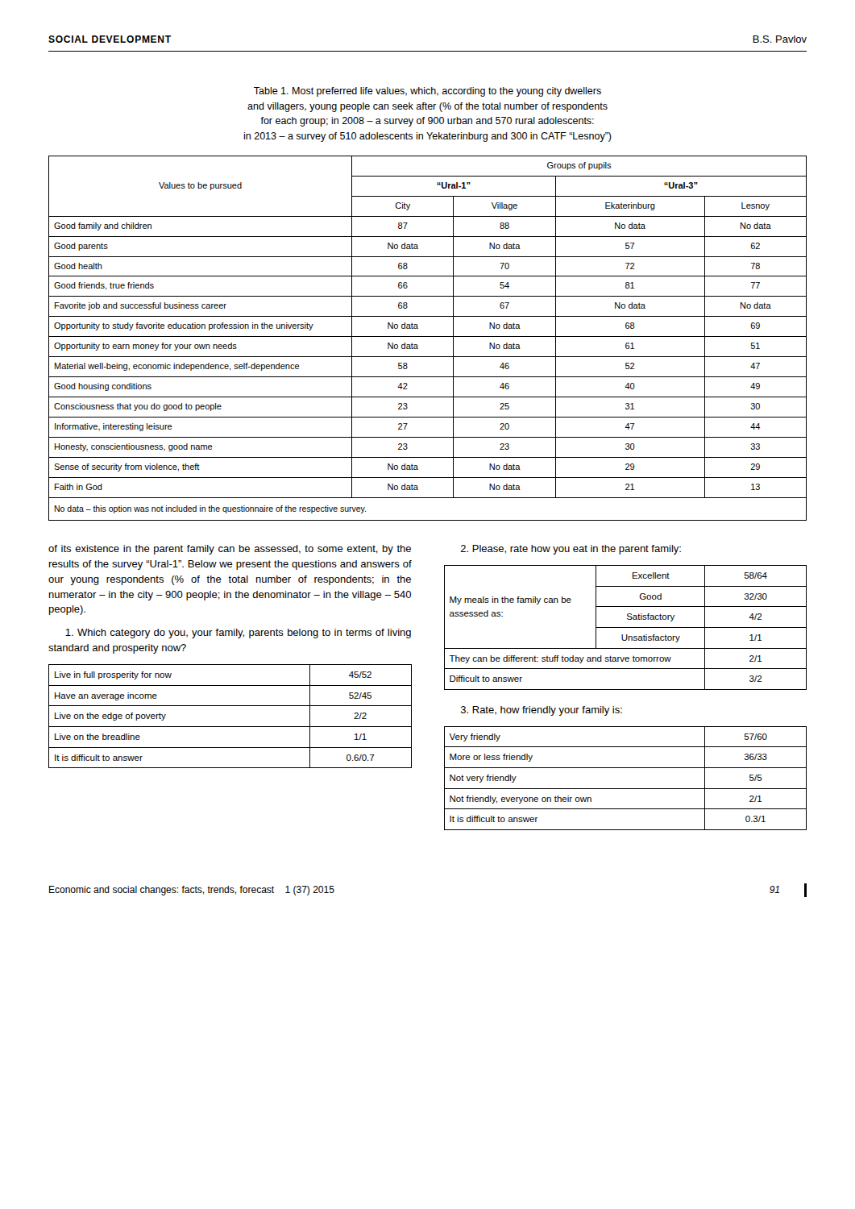Social development
B.S. Pavlov
Table 1. Most preferred life values, which, according to the young city dwellers
and villagers, young people can seek after (% of the total number of respondents
for each group; in 2008 – a survey of 900 urban and 570 rural adolescents:
in 2013 – a survey of 510 adolescents in Yekaterinburg and 300 in CATF “Lesnoy”)
| Values to be pursued | Groups of pupils |
| --- | --- |
| “Ural-1” | “Ural-3” |
| City | Village | Ekaterinburg | Lesnoy |
| Good family and children | 87 | 88 | No data | No data |
| Good parents | No data | No data | 57 | 62 |
| Good health | 68 | 70 | 72 | 78 |
| Good friends, true friends | 66 | 54 | 81 | 77 |
| Favorite job and successful business career | 68 | 67 | No data | No data |
| Opportunity to study favorite education profession in the university | No data | No data | 68 | 69 |
| Opportunity to earn money for your own needs | No data | No data | 61 | 51 |
| Material well-being, economic independence, self-dependence | 58 | 46 | 52 | 47 |
| Good housing conditions | 42 | 46 | 40 | 49 |
| Consciousness that you do good to people | 23 | 25 | 31 | 30 |
| Informative, interesting leisure | 27 | 20 | 47 | 44 |
| Honesty, conscientiousness, good name | 23 | 23 | 30 | 33 |
| Sense of security from violence, theft | No data | No data | 29 | 29 |
| Faith in God | No data | No data | 21 | 13 |
| No data – this option was not included in the questionnaire of the respective survey. |
of its existence in the parent family can be assessed, to some extent, by the results of the survey “Ural-1”. Below we present the questions and answers of our young respondents (% of the total number of respondents; in the numerator – in the city – 900 people; in the denominator – in the village – 540 people).
1. Which category do you, your family, parents belong to in terms of living standard and prosperity now?
| Live in full prosperity for now | 45/52 |
| Have an average income | 52/45 |
| Live on the edge of poverty | 2/2 |
| Live on the breadline | 1/1 |
| It is difficult to answer | 0.6/0.7 |
2. Please, rate how you eat in the parent family:
| My meals in the family can be assessed as: | Excellent | 58/64 |
| Good | 32/30 |
| Satisfactory | 4/2 |
| Unsatisfactory | 1/1 |
| They can be different: stuff today and starve tomorrow | 2/1 |
| Difficult to answer | 3/2 |
3. Rate, how friendly your family is:
| Very friendly | 57/60 |
| More or less friendly | 36/33 |
| Not very friendly | 5/5 |
| Not friendly, everyone on their own | 2/1 |
| It is difficult to answer | 0.3/1 |
Economic and social changes: facts, trends, forecast 1 (37) 2015
91